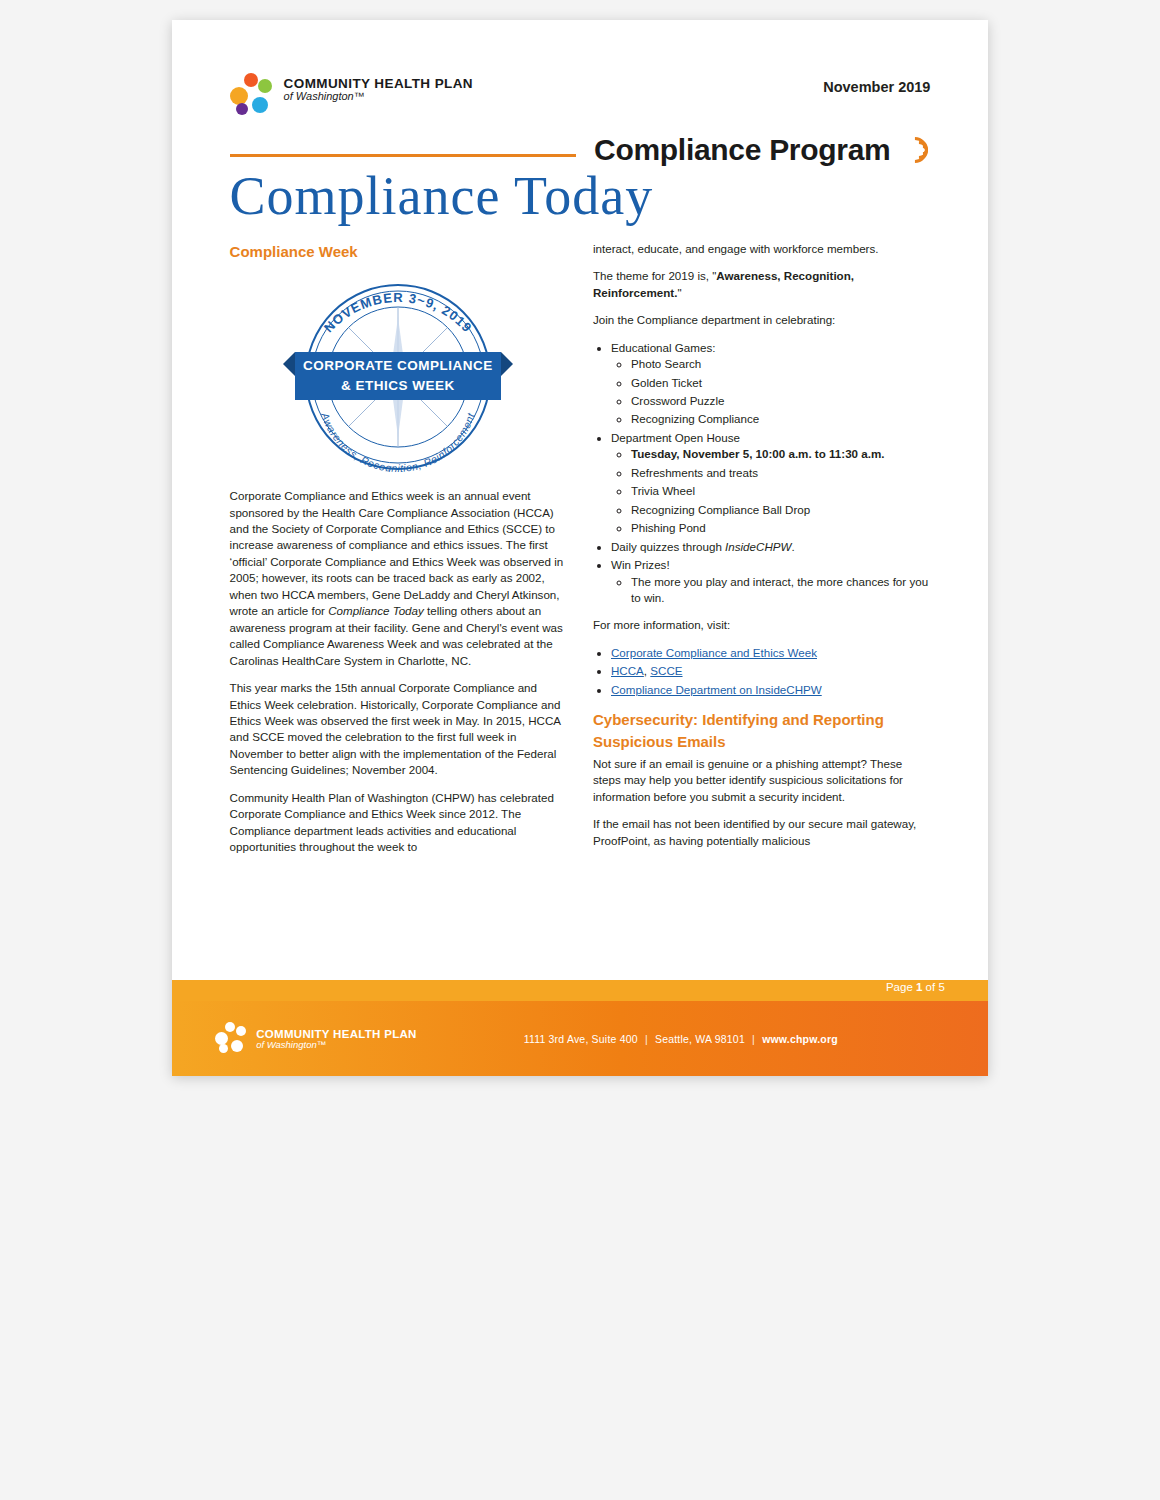Community Health Plan
of Washington™
November 2019
Compliance Program
Compliance Today
Compliance Week
NOVEMBER 3~9, 2019 Awareness, Recognition, Reinforcement CORPORATE COMPLIANCE & ETHICS WEEK
Corporate Compliance and Ethics week is an annual event sponsored by the Health Care Compliance Association (HCCA) and the Society of Corporate Compliance and Ethics (SCCE) to increase awareness of compliance and ethics issues. The first ‘official’ Corporate Compliance and Ethics Week was observed in 2005; however, its roots can be traced back as early as 2002, when two HCCA members, Gene DeLaddy and Cheryl Atkinson, wrote an article for Compliance Today telling others about an awareness program at their facility. Gene and Cheryl's event was called Compliance Awareness Week and was celebrated at the Carolinas HealthCare System in Charlotte, NC.
This year marks the 15th annual Corporate Compliance and Ethics Week celebration. Historically, Corporate Compliance and Ethics Week was observed the first week in May. In 2015, HCCA and SCCE moved the celebration to the first full week in November to better align with the implementation of the Federal Sentencing Guidelines; November 2004.
Community Health Plan of Washington (CHPW) has celebrated Corporate Compliance and Ethics Week since 2012. The Compliance department leads activities and educational opportunities throughout the week to
interact, educate, and engage with workforce members.
The theme for 2019 is, "Awareness, Recognition, Reinforcement."
Join the Compliance department in celebrating:
Educational Games:
Photo Search
Golden Ticket
Crossword Puzzle
Recognizing Compliance
Department Open House
Tuesday, November 5, 10:00 a.m. to 11:30 a.m.
Refreshments and treats
Trivia Wheel
Recognizing Compliance Ball Drop
Phishing Pond
Daily quizzes through InsideCHPW.
Win Prizes!
The more you play and interact, the more chances for you to win.
For more information, visit:
Corporate Compliance and Ethics Week
HCCA, SCCE
Compliance Department on InsideCHPW
Cybersecurity: Identifying and Reporting Suspicious Emails
Not sure if an email is genuine or a phishing attempt? These steps may help you better identify suspicious solicitations for information before you submit a security incident.
If the email has not been identified by our secure mail gateway, ProofPoint, as having potentially malicious
Page 1 of 5
Community Health Plan
of Washington™
1111 3rd Ave, Suite 400 | Seattle, WA 98101 | www.chpw.org